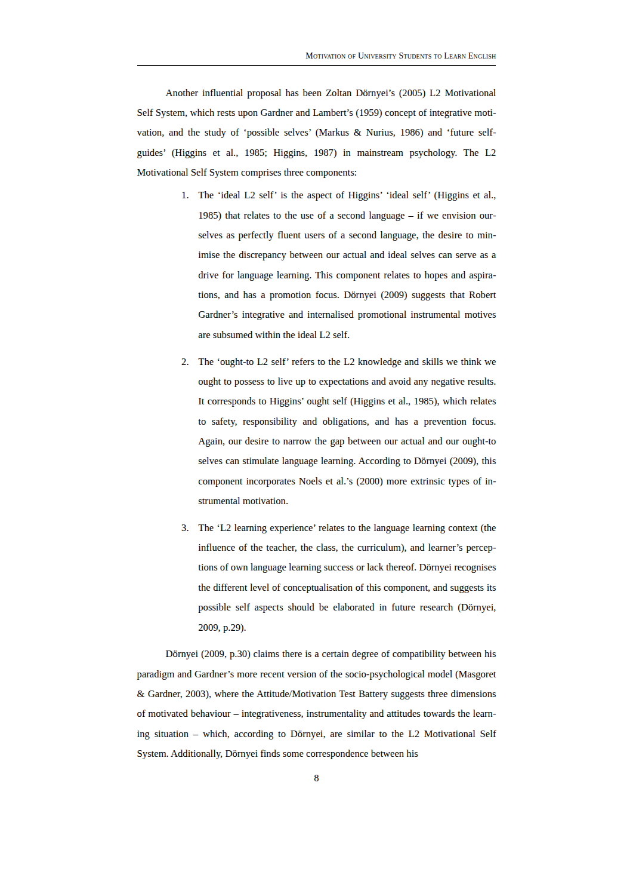Motivation of University Students to Learn English
Another influential proposal has been Zoltan Dörnyei’s (2005) L2 Motivational Self System, which rests upon Gardner and Lambert’s (1959) concept of integrative motivation, and the study of ‘possible selves’ (Markus & Nurius, 1986) and ‘future self-guides’ (Higgins et al., 1985; Higgins, 1987) in mainstream psychology. The L2 Motivational Self System comprises three components:
The ‘ideal L2 self’ is the aspect of Higgins’ ‘ideal self’ (Higgins et al., 1985) that relates to the use of a second language – if we envision ourselves as perfectly fluent users of a second language, the desire to minimise the discrepancy between our actual and ideal selves can serve as a drive for language learning. This component relates to hopes and aspirations, and has a promotion focus. Dörnyei (2009) suggests that Robert Gardner’s integrative and internalised promotional instrumental motives are subsumed within the ideal L2 self.
The ‘ought-to L2 self’ refers to the L2 knowledge and skills we think we ought to possess to live up to expectations and avoid any negative results. It corresponds to Higgins’ ought self (Higgins et al., 1985), which relates to safety, responsibility and obligations, and has a prevention focus. Again, our desire to narrow the gap between our actual and our ought-to selves can stimulate language learning. According to Dörnyei (2009), this component incorporates Noels et al.’s (2000) more extrinsic types of instrumental motivation.
The ‘L2 learning experience’ relates to the language learning context (the influence of the teacher, the class, the curriculum), and learner’s perceptions of own language learning success or lack thereof. Dörnyei recognises the different level of conceptualisation of this component, and suggests its possible self aspects should be elaborated in future research (Dörnyei, 2009, p.29).
Dörnyei (2009, p.30) claims there is a certain degree of compatibility between his paradigm and Gardner’s more recent version of the socio-psychological model (Masgoret & Gardner, 2003), where the Attitude/Motivation Test Battery suggests three dimensions of motivated behaviour – integrativeness, instrumentality and attitudes towards the learning situation – which, according to Dörnyei, are similar to the L2 Motivational Self System. Additionally, Dörnyei finds some correspondence between his
8